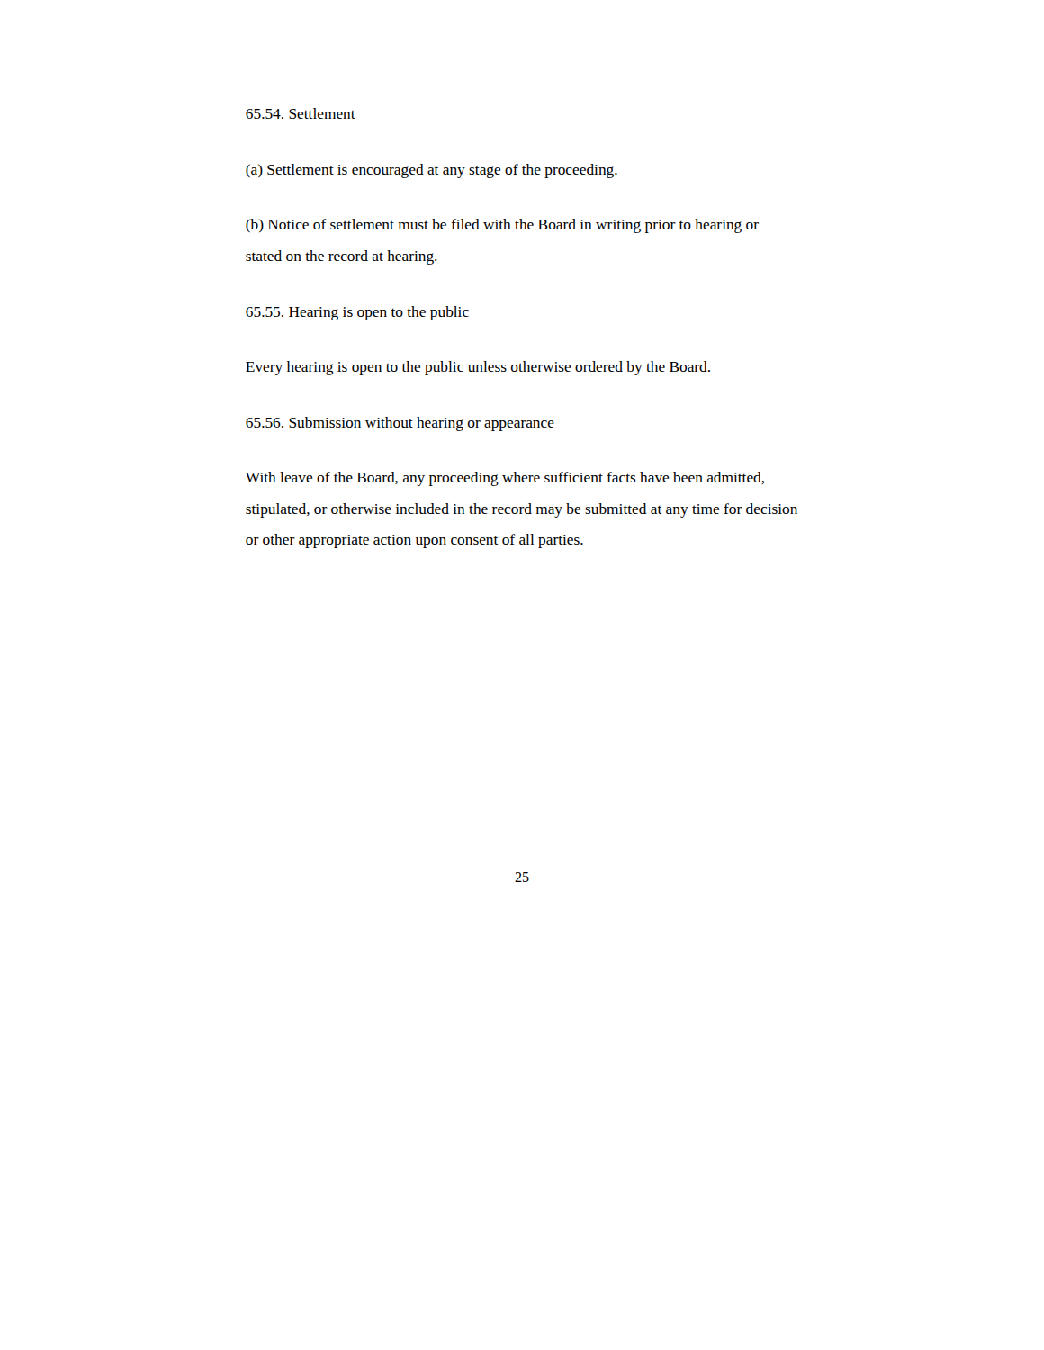65.54. Settlement
(a) Settlement is encouraged at any stage of the proceeding.
(b) Notice of settlement must be filed with the Board in writing prior to hearing or stated on the record at hearing.
65.55. Hearing is open to the public
Every hearing is open to the public unless otherwise ordered by the Board.
65.56. Submission without hearing or appearance
With leave of the Board, any proceeding where sufficient facts have been admitted, stipulated, or otherwise included in the record may be submitted at any time for decision or other appropriate action upon consent of all parties.
25